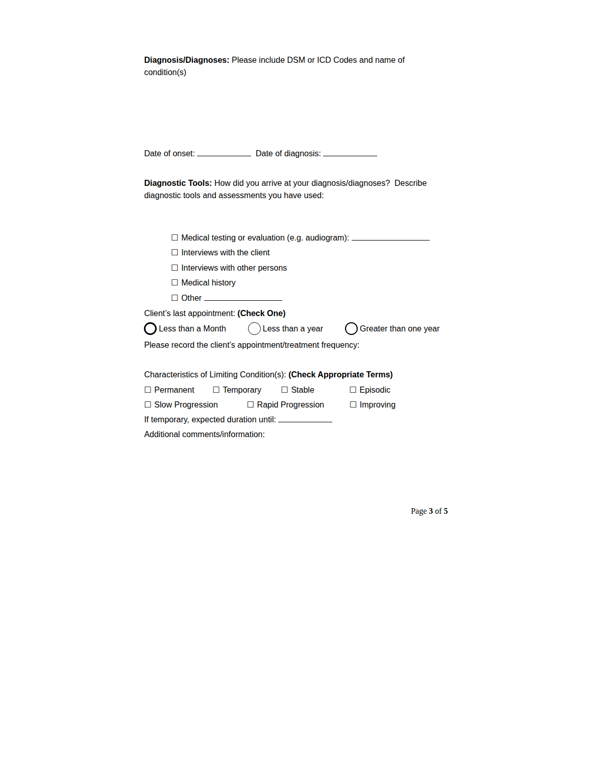Diagnosis/Diagnoses: Please include DSM or ICD Codes and name of condition(s)
Date of onset: Date of diagnosis:
Diagnostic Tools: How did you arrive at your diagnosis/diagnoses? Describe diagnostic tools and assessments you have used:
☐Medical testing or evaluation (e.g. audiogram):
☐Interviews with the client
☐Interviews with other persons
☐Medical history
☐Other
Client’s last appointment: (Check One)
Less than a Month Less than a year Greater than one year
Please record the client’s appointment/treatment frequency:
Characteristics of Limiting Condition(s): (Check Appropriate Terms)
☐Permanent ☐Temporary ☐Stable ☐Episodic
☐Slow Progression ☐Rapid Progression ☐Improving
If temporary, expected duration until:
Additional comments/information:
Page 3 of 5